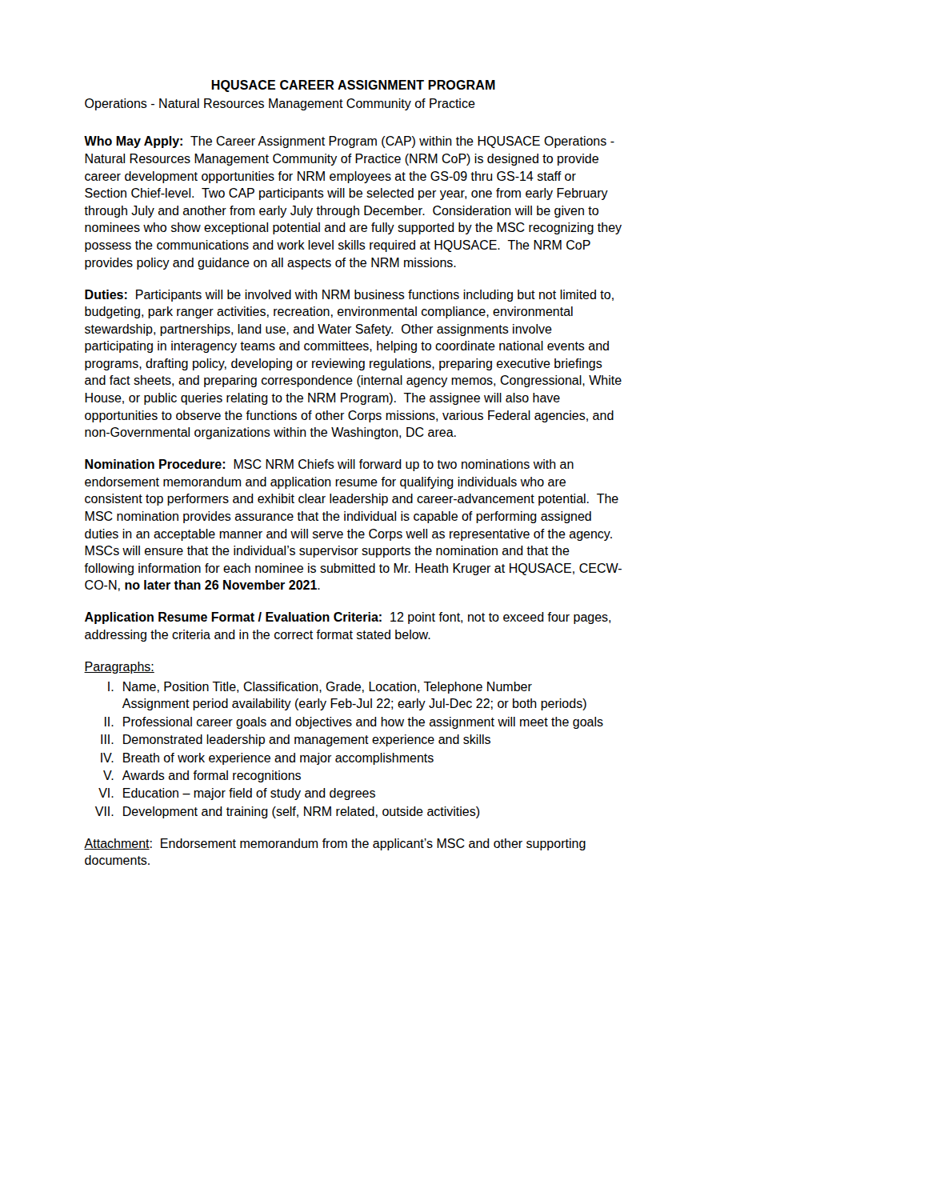HQUSACE CAREER ASSIGNMENT PROGRAM
Operations - Natural Resources Management Community of Practice
Who May Apply: The Career Assignment Program (CAP) within the HQUSACE Operations - Natural Resources Management Community of Practice (NRM CoP) is designed to provide career development opportunities for NRM employees at the GS-09 thru GS-14 staff or Section Chief-level. Two CAP participants will be selected per year, one from early February through July and another from early July through December. Consideration will be given to nominees who show exceptional potential and are fully supported by the MSC recognizing they possess the communications and work level skills required at HQUSACE. The NRM CoP provides policy and guidance on all aspects of the NRM missions.
Duties: Participants will be involved with NRM business functions including but not limited to, budgeting, park ranger activities, recreation, environmental compliance, environmental stewardship, partnerships, land use, and Water Safety. Other assignments involve participating in interagency teams and committees, helping to coordinate national events and programs, drafting policy, developing or reviewing regulations, preparing executive briefings and fact sheets, and preparing correspondence (internal agency memos, Congressional, White House, or public queries relating to the NRM Program). The assignee will also have opportunities to observe the functions of other Corps missions, various Federal agencies, and non-Governmental organizations within the Washington, DC area.
Nomination Procedure: MSC NRM Chiefs will forward up to two nominations with an endorsement memorandum and application resume for qualifying individuals who are consistent top performers and exhibit clear leadership and career-advancement potential. The MSC nomination provides assurance that the individual is capable of performing assigned duties in an acceptable manner and will serve the Corps well as representative of the agency. MSCs will ensure that the individual’s supervisor supports the nomination and that the following information for each nominee is submitted to Mr. Heath Kruger at HQUSACE, CECW-CO-N, no later than 26 November 2021.
Application Resume Format / Evaluation Criteria: 12 point font, not to exceed four pages, addressing the criteria and in the correct format stated below.
Paragraphs:
Name, Position Title, Classification, Grade, Location, Telephone Number Assignment period availability (early Feb-Jul 22; early Jul-Dec 22; or both periods)
Professional career goals and objectives and how the assignment will meet the goals
Demonstrated leadership and management experience and skills
Breath of work experience and major accomplishments
Awards and formal recognitions
Education – major field of study and degrees
Development and training (self, NRM related, outside activities)
Attachment: Endorsement memorandum from the applicant’s MSC and other supporting documents.